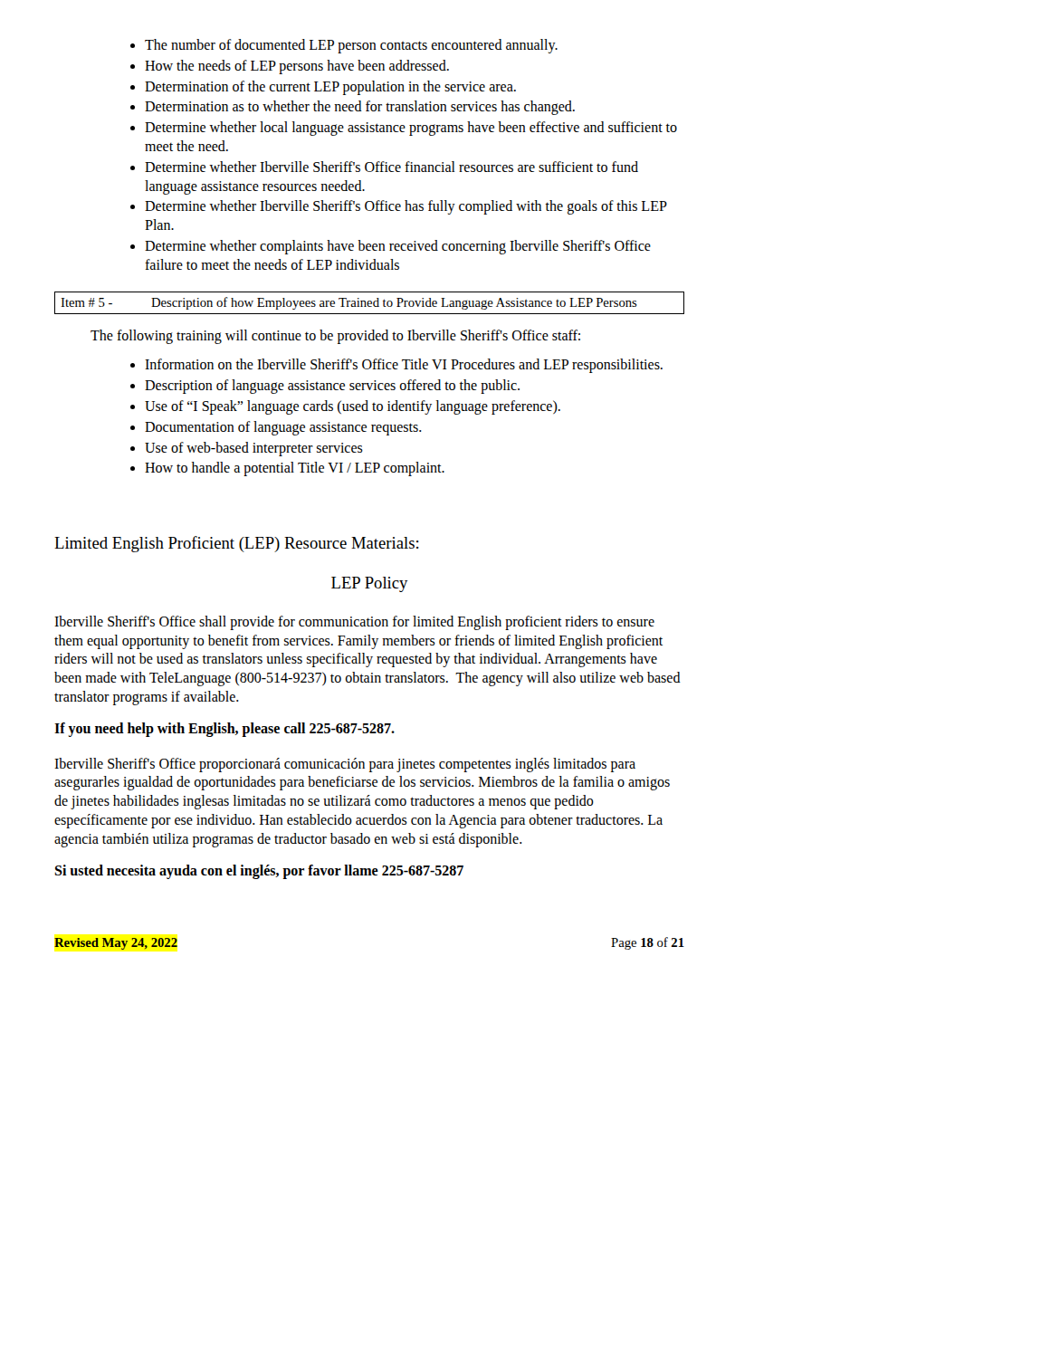The number of documented LEP person contacts encountered annually.
How the needs of LEP persons have been addressed.
Determination of the current LEP population in the service area.
Determination as to whether the need for translation services has changed.
Determine whether local language assistance programs have been effective and sufficient to meet the need.
Determine whether Iberville Sheriff's Office financial resources are sufficient to fund language assistance resources needed.
Determine whether Iberville Sheriff's Office has fully complied with the goals of this LEP Plan.
Determine whether complaints have been received concerning Iberville Sheriff's Office failure to meet the needs of LEP individuals
Item # 5 -Description of how Employees are Trained to Provide Language Assistance to LEP Persons
The following training will continue to be provided to Iberville Sheriff's Office staff:
Information on the Iberville Sheriff's Office Title VI Procedures and LEP responsibilities.
Description of language assistance services offered to the public.
Use of “I Speak” language cards (used to identify language preference).
Documentation of language assistance requests.
Use of web-based interpreter services
How to handle a potential Title VI / LEP complaint.
Limited English Proficient (LEP) Resource Materials:
LEP Policy
Iberville Sheriff's Office shall provide for communication for limited English proficient riders to ensure them equal opportunity to benefit from services. Family members or friends of limited English proficient riders will not be used as translators unless specifically requested by that individual. Arrangements have been made with TeleLanguage (800-514-9237) to obtain translators. The agency will also utilize web based translator programs if available.
If you need help with English, please call 225-687-5287.
Iberville Sheriff's Office proporcionará comunicación para jinetes competentes inglés limitados para asegurarles igualdad de oportunidades para beneficiarse de los servicios. Miembros de la familia o amigos de jinetes habilidades inglesas limitadas no se utilizará como traductores a menos que pedido específicamente por ese individuo. Han establecido acuerdos con la Agencia para obtener traductores. La agencia también utiliza programas de traductor basado en web si está disponible.
Si usted necesita ayuda con el inglés, por favor llame 225-687-5287
Revised May 24, 2022 Page 18 of 21